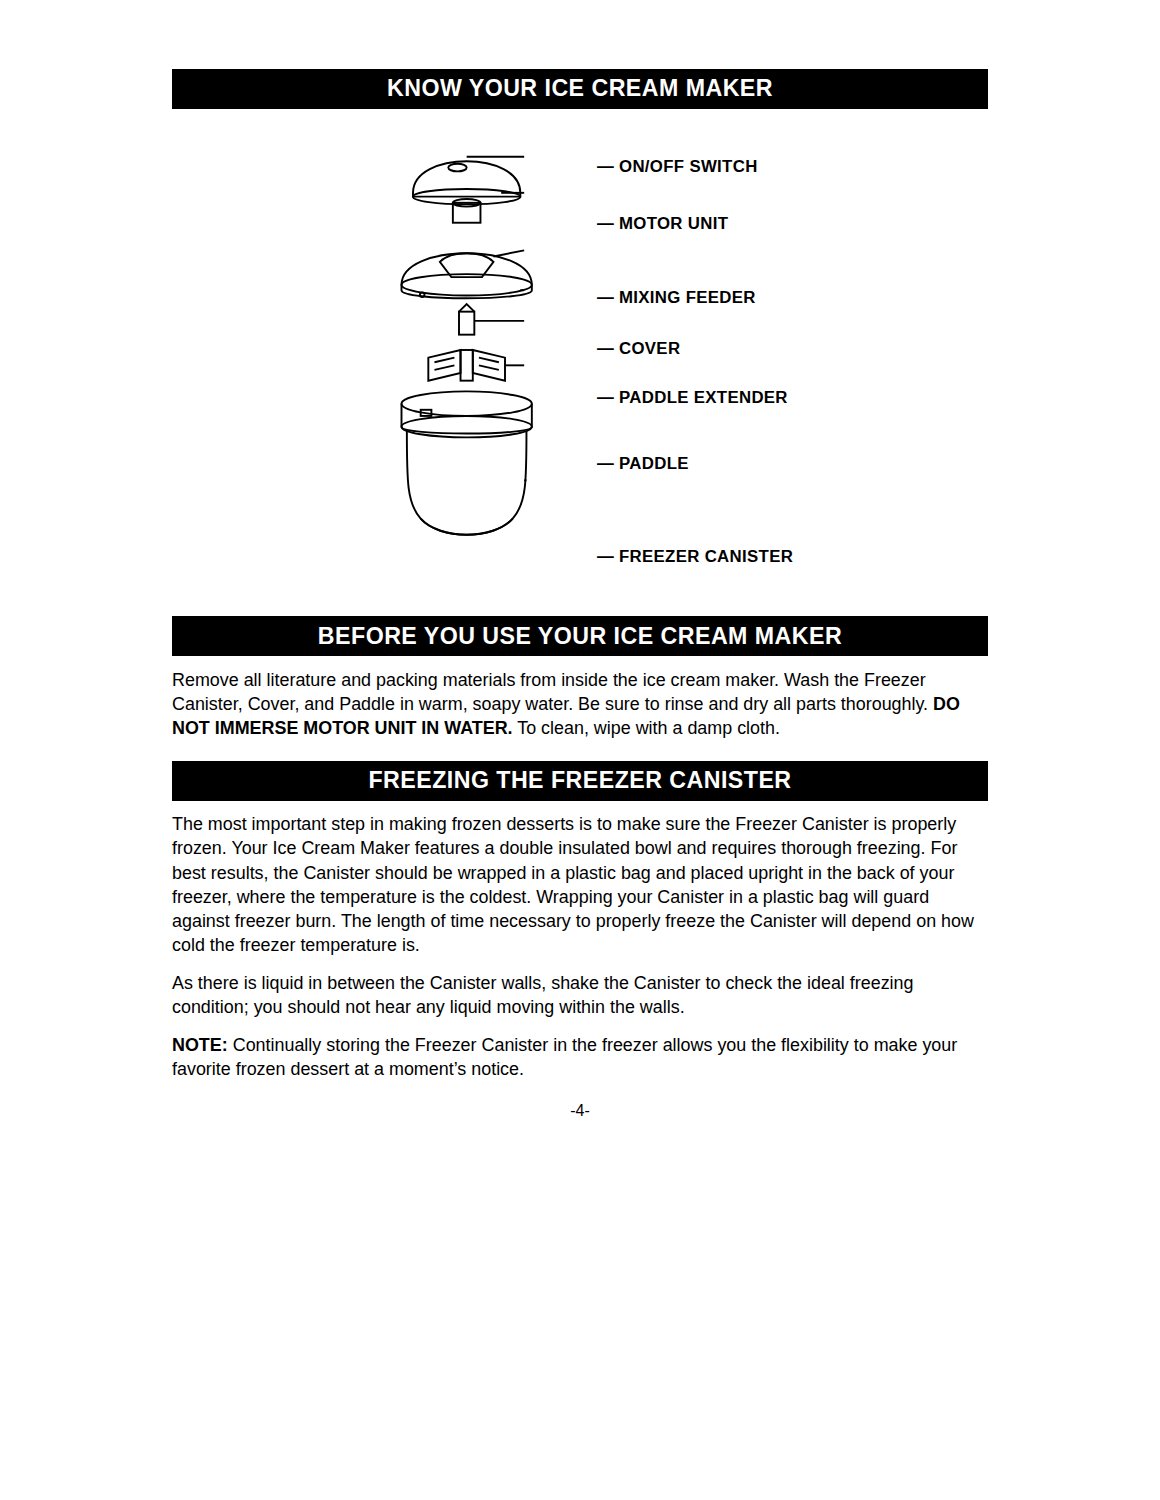Know Your Ice Cream Maker
— On/Off Switch — Motor Unit — Mixing Feeder — Cover — Paddle Extender — Paddle — Freezer Canister
Before You Use Your Ice Cream Maker
Remove all literature and packing materials from inside the ice cream maker. Wash the Freezer Canister, Cover, and Paddle in warm, soapy water. Be sure to rinse and dry all parts thoroughly. DO NOT IMMERSE MOTOR UNIT IN WATER. To clean, wipe with a damp cloth.
Freezing the Freezer Canister
The most important step in making frozen desserts is to make sure the Freezer Canister is properly frozen. Your Ice Cream Maker features a double insulated bowl and requires thorough freezing. For best results, the Canister should be wrapped in a plastic bag and placed upright in the back of your freezer, where the temperature is the coldest. Wrapping your Canister in a plastic bag will guard against freezer burn. The length of time necessary to properly freeze the Canister will depend on how cold the freezer temperature is.
As there is liquid in between the Canister walls, shake the Canister to check the ideal freezing condition; you should not hear any liquid moving within the walls.
NOTE: Continually storing the Freezer Canister in the freezer allows you the flexibility to make your favorite frozen dessert at a moment’s notice.
-4-